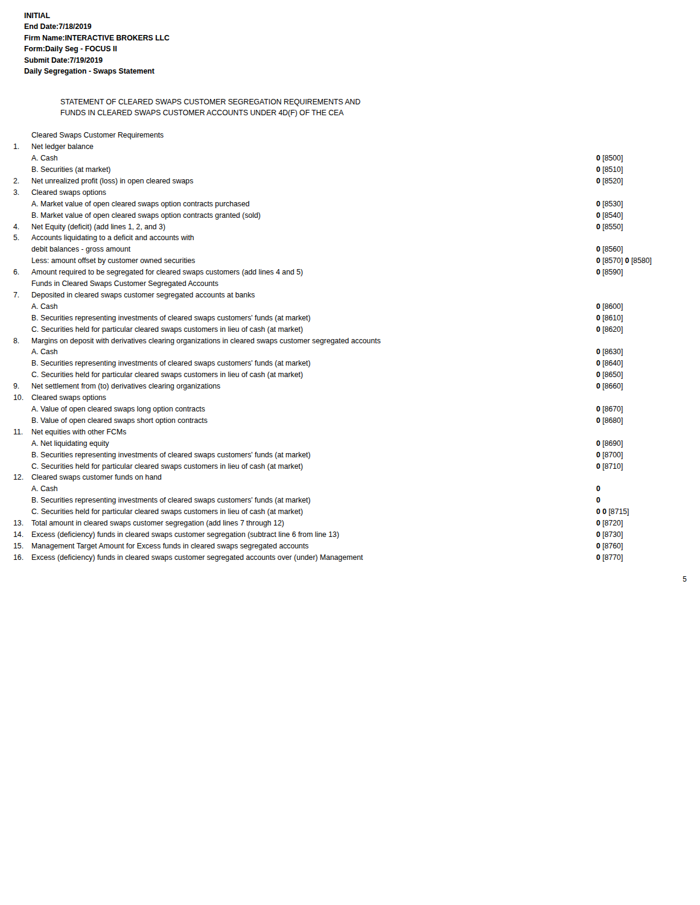INITIAL
End Date:7/18/2019
Firm Name:INTERACTIVE BROKERS LLC
Form:Daily Seg - FOCUS II
Submit Date:7/19/2019
Daily Segregation - Swaps Statement
STATEMENT OF CLEARED SWAPS CUSTOMER SEGREGATION REQUIREMENTS AND
FUNDS IN CLEARED SWAPS CUSTOMER ACCOUNTS UNDER 4D(F) OF THE CEA
| | Cleared Swaps Customer Requirements | |
| 1. | Net ledger balance | |
| | A. Cash | 0 [8500] |
| | B. Securities (at market) | 0 [8510] |
| 2. | Net unrealized profit (loss) in open cleared swaps | 0 [8520] |
| 3. | Cleared swaps options | |
| | A. Market value of open cleared swaps option contracts purchased | 0 [8530] |
| | B. Market value of open cleared swaps option contracts granted (sold) | 0 [8540] |
| 4. | Net Equity (deficit) (add lines 1, 2, and 3) | 0 [8550] |
| 5. | Accounts liquidating to a deficit and accounts with | |
| | debit balances - gross amount | 0 [8560] |
| | Less: amount offset by customer owned securities | 0 [8570] 0 [8580] |
| 6. | Amount required to be segregated for cleared swaps customers (add lines 4 and 5) | 0 [8590] |
| | Funds in Cleared Swaps Customer Segregated Accounts | |
| 7. | Deposited in cleared swaps customer segregated accounts at banks | |
| | A. Cash | 0 [8600] |
| | B. Securities representing investments of cleared swaps customers' funds (at market) | 0 [8610] |
| | C. Securities held for particular cleared swaps customers in lieu of cash (at market) | 0 [8620] |
| 8. | Margins on deposit with derivatives clearing organizations in cleared swaps customer segregated accounts | |
| | A. Cash | 0 [8630] |
| | B. Securities representing investments of cleared swaps customers' funds (at market) | 0 [8640] |
| | C. Securities held for particular cleared swaps customers in lieu of cash (at market) | 0 [8650] |
| 9. | Net settlement from (to) derivatives clearing organizations | 0 [8660] |
| 10. | Cleared swaps options | |
| | A. Value of open cleared swaps long option contracts | 0 [8670] |
| | B. Value of open cleared swaps short option contracts | 0 [8680] |
| 11. | Net equities with other FCMs | |
| | A. Net liquidating equity | 0 [8690] |
| | B. Securities representing investments of cleared swaps customers' funds (at market) | 0 [8700] |
| | C. Securities held for particular cleared swaps customers in lieu of cash (at market) | 0 [8710] |
| 12. | Cleared swaps customer funds on hand | |
| | A. Cash | 0 |
| | B. Securities representing investments of cleared swaps customers' funds (at market) | 0 |
| | C. Securities held for particular cleared swaps customers in lieu of cash (at market) | 0 0 [8715] |
| 13. | Total amount in cleared swaps customer segregation (add lines 7 through 12) | 0 [8720] |
| 14. | Excess (deficiency) funds in cleared swaps customer segregation (subtract line 6 from line 13) | 0 [8730] |
| 15. | Management Target Amount for Excess funds in cleared swaps segregated accounts | 0 [8760] |
| 16. | Excess (deficiency) funds in cleared swaps customer segregated accounts over (under) Management | 0 [8770] |
5